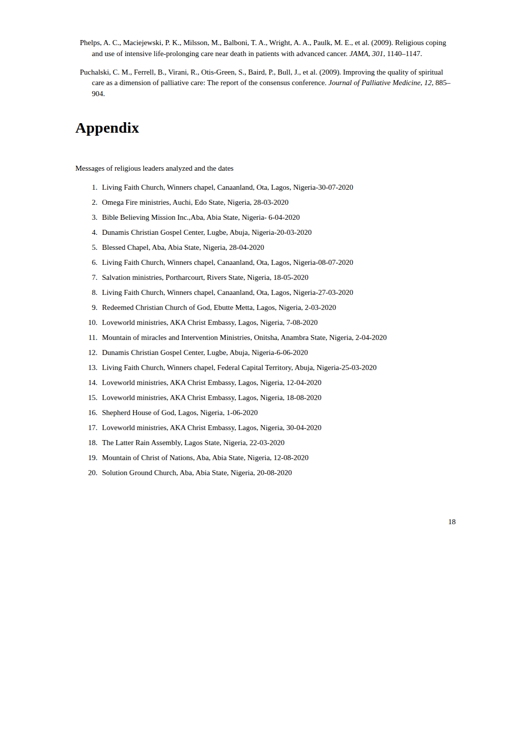Phelps, A. C., Maciejewski, P. K., Milsson, M., Balboni, T. A., Wright, A. A., Paulk, M. E., et al. (2009). Religious coping and use of intensive life-prolonging care near death in patients with advanced cancer. JAMA, 301, 1140–1147.
Puchalski, C. M., Ferrell, B., Virani, R., Otis-Green, S., Baird, P., Bull, J., et al. (2009). Improving the quality of spiritual care as a dimension of palliative care: The report of the consensus conference. Journal of Palliative Medicine, 12, 885–904.
Appendix
Messages of religious leaders analyzed and the dates
Living Faith Church, Winners chapel, Canaanland, Ota, Lagos, Nigeria-30-07-2020
Omega Fire ministries, Auchi, Edo State, Nigeria, 28-03-2020
Bible Believing Mission Inc.,Aba, Abia State, Nigeria- 6-04-2020
Dunamis Christian Gospel Center, Lugbe, Abuja, Nigeria-20-03-2020
Blessed Chapel, Aba, Abia State, Nigeria, 28-04-2020
Living Faith Church, Winners chapel, Canaanland, Ota, Lagos, Nigeria-08-07-2020
Salvation ministries, Portharcourt, Rivers State, Nigeria, 18-05-2020
Living Faith Church, Winners chapel, Canaanland, Ota, Lagos, Nigeria-27-03-2020
Redeemed Christian Church of God, Ebutte Metta, Lagos, Nigeria, 2-03-2020
Loveworld ministries, AKA Christ Embassy, Lagos, Nigeria, 7-08-2020
Mountain of miracles and Intervention Ministries, Onitsha, Anambra State, Nigeria, 2-04-2020
Dunamis Christian Gospel Center, Lugbe, Abuja, Nigeria-6-06-2020
Living Faith Church, Winners chapel, Federal Capital Territory, Abuja, Nigeria-25-03-2020
Loveworld ministries, AKA Christ Embassy, Lagos, Nigeria, 12-04-2020
Loveworld ministries, AKA Christ Embassy, Lagos, Nigeria, 18-08-2020
Shepherd House of God, Lagos, Nigeria, 1-06-2020
Loveworld ministries, AKA Christ Embassy, Lagos, Nigeria, 30-04-2020
The Latter Rain Assembly, Lagos State, Nigeria, 22-03-2020
Mountain of Christ of Nations, Aba, Abia State, Nigeria, 12-08-2020
Solution Ground Church, Aba, Abia State, Nigeria, 20-08-2020
18